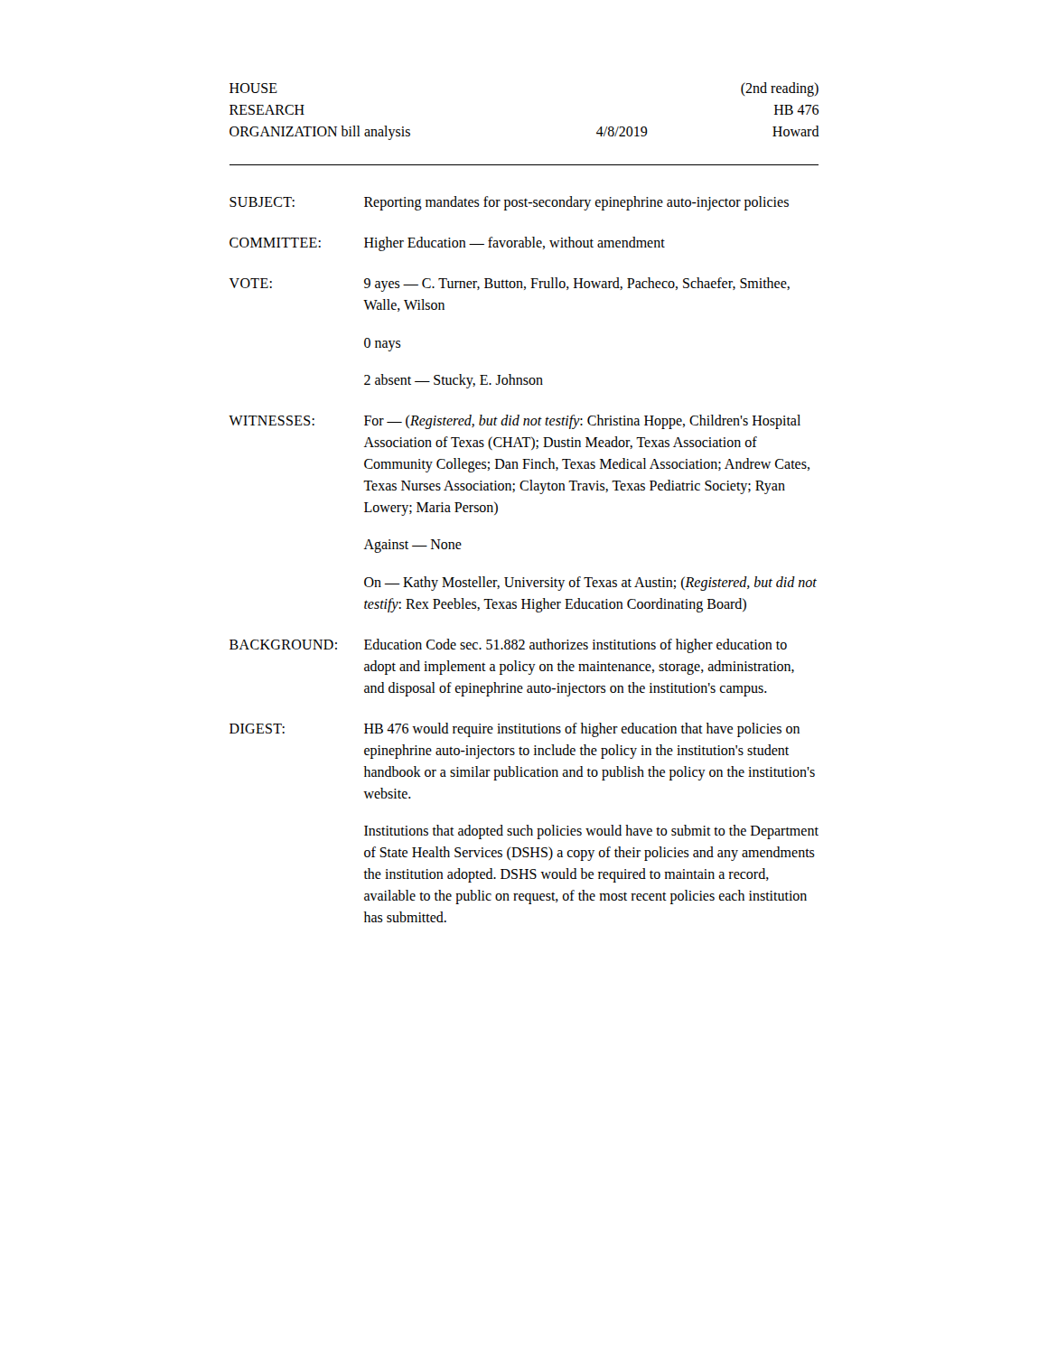| HOUSE | | (2nd reading) |
| RESEARCH | | HB 476 |
| ORGANIZATION bill analysis | 4/8/2019 | Howard |
SUBJECT:
Reporting mandates for post-secondary epinephrine auto-injector policies
COMMITTEE:
Higher Education — favorable, without amendment
VOTE:
9 ayes — C. Turner, Button, Frullo, Howard, Pacheco, Schaefer, Smithee, Walle, Wilson
0 nays
2 absent — Stucky, E. Johnson
WITNESSES:
For — (Registered, but did not testify: Christina Hoppe, Children's Hospital Association of Texas (CHAT); Dustin Meador, Texas Association of Community Colleges; Dan Finch, Texas Medical Association; Andrew Cates, Texas Nurses Association; Clayton Travis, Texas Pediatric Society; Ryan Lowery; Maria Person)
Against — None
On — Kathy Mosteller, University of Texas at Austin; (Registered, but did not testify: Rex Peebles, Texas Higher Education Coordinating Board)
BACKGROUND:
Education Code sec. 51.882 authorizes institutions of higher education to adopt and implement a policy on the maintenance, storage, administration, and disposal of epinephrine auto-injectors on the institution's campus.
DIGEST:
HB 476 would require institutions of higher education that have policies on epinephrine auto-injectors to include the policy in the institution's student handbook or a similar publication and to publish the policy on the institution's website.
Institutions that adopted such policies would have to submit to the Department of State Health Services (DSHS) a copy of their policies and any amendments the institution adopted. DSHS would be required to maintain a record, available to the public on request, of the most recent policies each institution has submitted.